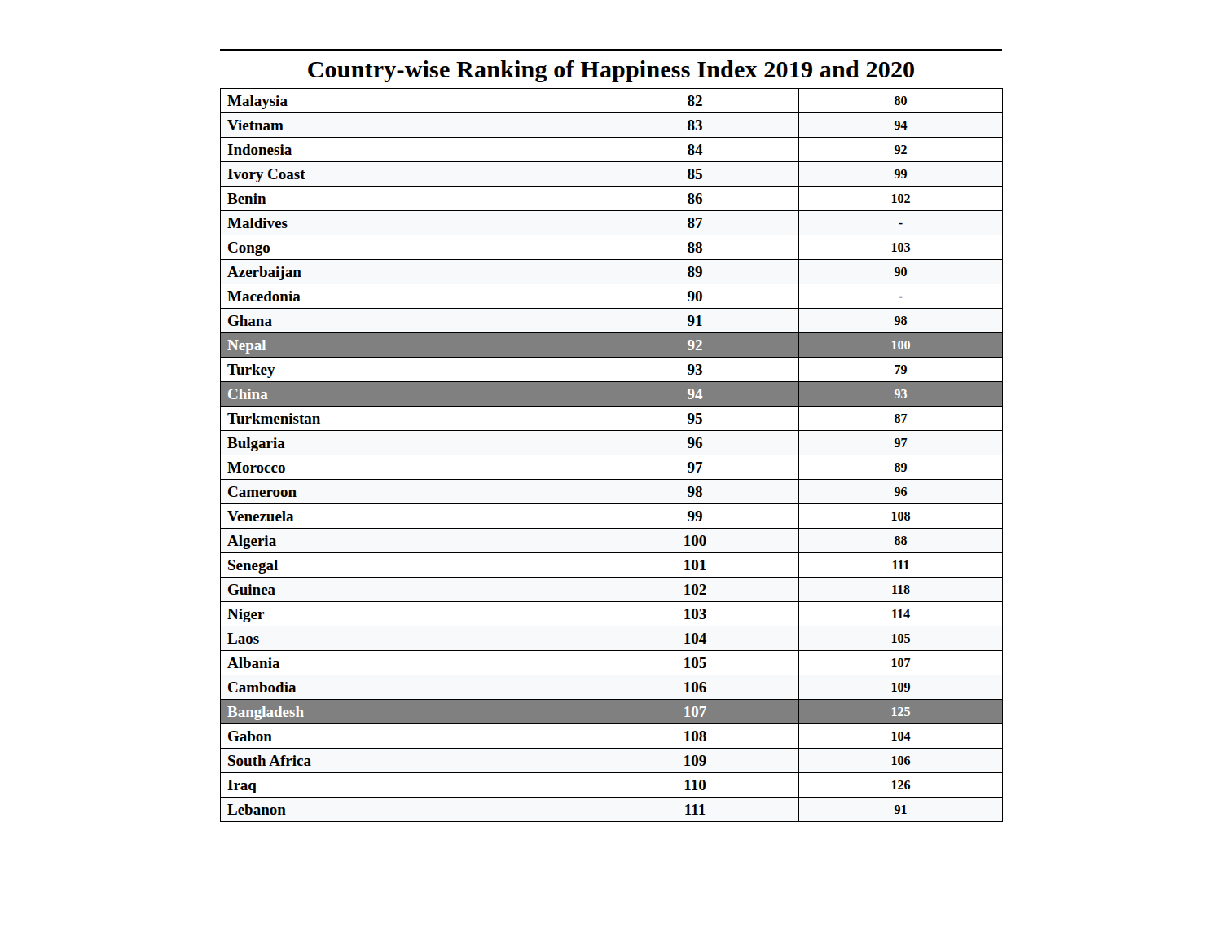Country-wise Ranking of Happiness Index 2019 and 2020
| Malaysia | 82 | 80 |
| Vietnam | 83 | 94 |
| Indonesia | 84 | 92 |
| Ivory Coast | 85 | 99 |
| Benin | 86 | 102 |
| Maldives | 87 | - |
| Congo | 88 | 103 |
| Azerbaijan | 89 | 90 |
| Macedonia | 90 | - |
| Ghana | 91 | 98 |
| Nepal | 92 | 100 |
| Turkey | 93 | 79 |
| China | 94 | 93 |
| Turkmenistan | 95 | 87 |
| Bulgaria | 96 | 97 |
| Morocco | 97 | 89 |
| Cameroon | 98 | 96 |
| Venezuela | 99 | 108 |
| Algeria | 100 | 88 |
| Senegal | 101 | 111 |
| Guinea | 102 | 118 |
| Niger | 103 | 114 |
| Laos | 104 | 105 |
| Albania | 105 | 107 |
| Cambodia | 106 | 109 |
| Bangladesh | 107 | 125 |
| Gabon | 108 | 104 |
| South Africa | 109 | 106 |
| Iraq | 110 | 126 |
| Lebanon | 111 | 91 |